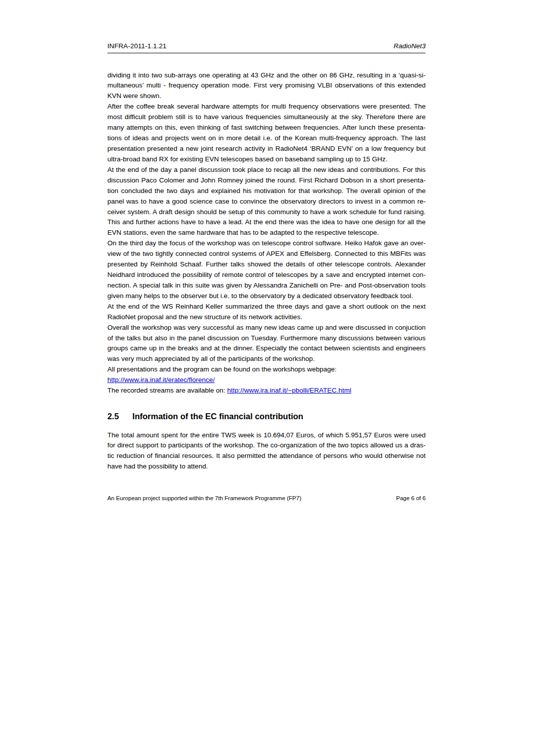INFRA-2011-1.1.21
RadioNet3
dividing it into two sub-arrays one operating at 43 GHz and the other on 86 GHz, resulting in a ‘quasi-simultaneous’ multi - frequency operation mode. First very promising VLBI observations of this extended KVN were shown.
After the coffee break several hardware attempts for multi frequency observations were presented. The most difficult problem still is to have various frequencies simultaneously at the sky. Therefore there are many attempts on this, even thinking of fast switching between frequencies. After lunch these presentations of ideas and projects went on in more detail i.e. of the Korean multi-frequency approach. The last presentation presented a new joint research activity in RadioNet4 ‘BRAND EVN’ on a low frequency but ultra-broad band RX for existing EVN telescopes based on baseband sampling up to 15 GHz.
At the end of the day a panel discussion took place to recap all the new ideas and contributions. For this discussion Paco Colomer and John Romney joined the round. First Richard Dobson in a short presentation concluded the two days and explained his motivation for that workshop. The overall opinion of the panel was to have a good science case to convince the observatory directors to invest in a common receiver system. A draft design should be setup of this community to have a work schedule for fund raising. This and further actions have to have a lead. At the end there was the idea to have one design for all the EVN stations, even the same hardware that has to be adapted to the respective telescope.
On the third day the focus of the workshop was on telescope control software. Heiko Hafok gave an overview of the two tightly connected control systems of APEX and Effelsberg. Connected to this MBFits was presented by Reinhold Schaaf. Further talks showed the details of other telescope controls. Alexander Neidhard introduced the possibility of remote control of telescopes by a save and encrypted internet connection. A special talk in this suite was given by Alessandra Zanichelli on Pre- and Post-observation tools given many helps to the observer but i.e. to the observatory by a dedicated observatory feedback tool.
At the end of the WS Reinhard Keller summarized the three days and gave a short outlook on the next RadioNet proposal and the new structure of its network activities.
Overall the workshop was very successful as many new ideas came up and were discussed in conjuction of the talks but also in the panel discussion on Tuesday. Furthermore many discussions between various groups came up in the breaks and at the dinner. Especially the contact between scientists and engineers was very much appreciated by all of the participants of the workshop.
All presentations and the program can be found on the workshops webpage:
http://www.ira.inaf.it/eratec/florence/
The recorded streams are available on: http://www.ira.inaf.it/~pbolli/ERATEC.html
2.5 Information of the EC financial contribution
The total amount spent for the entire TWS week is 10.694,07 Euros, of which 5.951,57 Euros were used for direct support to participants of the workshop. The co-organization of the two topics allowed us a drastic reduction of financial resources. It also permitted the attendance of persons who would otherwise not have had the possibility to attend.
An European project supported within the 7th Framework Programme (FP7)
Page 6 of 6